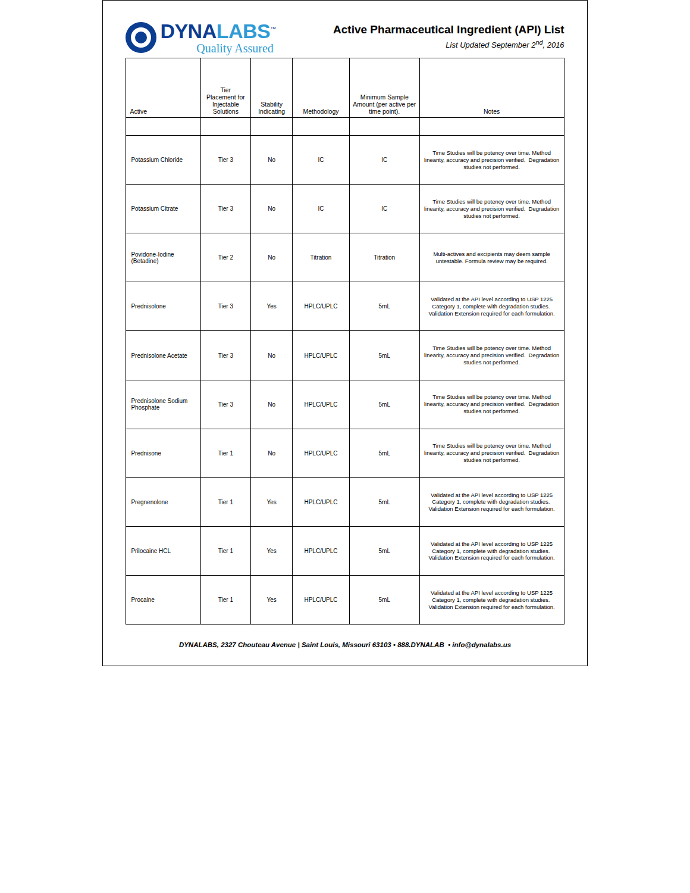DYNA LABS™
Quality Assured
Active Pharmaceutical Ingredient (API) List
List Updated September 2nd, 2016
| Active | Tier Placement for Injectable Solutions | Stability Indicating | Methodology | Minimum Sample Amount (per active per time point). | Notes |
| --- | --- | --- | --- | --- | --- |
| Potassium Chloride | Tier 3 | No | IC | IC | Time Studies will be potency over time. Method linearity, accuracy and precision verified. Degradation studies not performed. |
| Potassium Citrate | Tier 3 | No | IC | IC | Time Studies will be potency over time. Method linearity, accuracy and precision verified. Degradation studies not performed. |
| Povidone-Iodine (Betadine) | Tier 2 | No | Titration | Titration | Multi-actives and excipients may deem sample untestable. Formula review may be required. |
| Prednisolone | Tier 3 | Yes | HPLC/UPLC | 5mL | Validated at the API level according to USP 1225 Category 1, complete with degradation studies. Validation Extension required for each formulation. |
| Prednisolone Acetate | Tier 3 | No | HPLC/UPLC | 5mL | Time Studies will be potency over time. Method linearity, accuracy and precision verified. Degradation studies not performed. |
| Prednisolone Sodium Phosphate | Tier 3 | No | HPLC/UPLC | 5mL | Time Studies will be potency over time. Method linearity, accuracy and precision verified. Degradation studies not performed. |
| Prednisone | Tier 1 | No | HPLC/UPLC | 5mL | Time Studies will be potency over time. Method linearity, accuracy and precision verified. Degradation studies not performed. |
| Pregnenolone | Tier 1 | Yes | HPLC/UPLC | 5mL | Validated at the API level according to USP 1225 Category 1, complete with degradation studies. Validation Extension required for each formulation. |
| Prilocaine HCL | Tier 1 | Yes | HPLC/UPLC | 5mL | Validated at the API level according to USP 1225 Category 1, complete with degradation studies. Validation Extension required for each formulation. |
| Procaine | Tier 1 | Yes | HPLC/UPLC | 5mL | Validated at the API level according to USP 1225 Category 1, complete with degradation studies. Validation Extension required for each formulation. |
DYNALABS, 2327 Chouteau Avenue | Saint Louis, Missouri 63103 • 888.DYNALAB • info@dynalabs.us